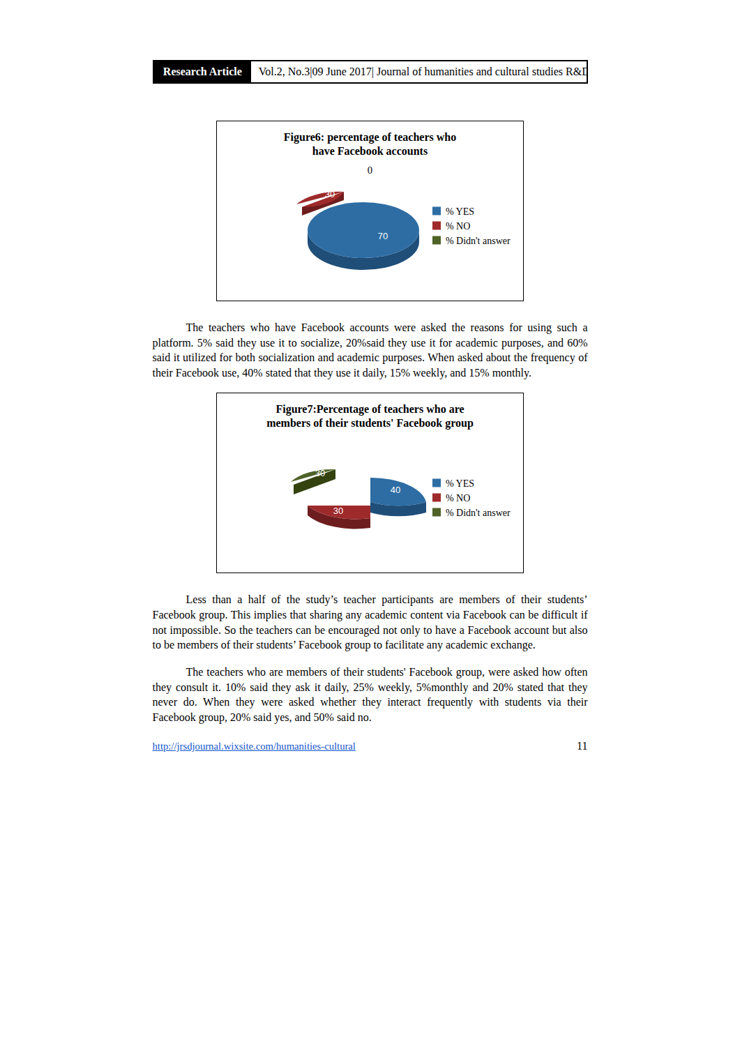Research Article
Vol.2, No.3|09 June 2017| Journal of humanities and cultural studies R&D
Figure6: percentage of teachers who
have Facebook accounts
0
30 70
% YES
% NO
% Didn't answer
The teachers who have Facebook accounts were asked the reasons for using such a platform. 5% said they use it to socialize, 20%said they use it for academic purposes, and 60% said it utilized for both socialization and academic purposes. When asked about the frequency of their Facebook use, 40% stated that they use it daily, 15% weekly, and 15% monthly.
Figure7:Percentage of teachers who are
members of their students' Facebook group
30 30 40
% YES
% NO
% Didn't answer
Less than a half of the study’s teacher participants are members of their students’ Facebook group. This implies that sharing any academic content via Facebook can be difficult if not impossible. So the teachers can be encouraged not only to have a Facebook account but also to be members of their students’ Facebook group to facilitate any academic exchange.
The teachers who are members of their students' Facebook group, were asked how often they consult it. 10% said they ask it daily, 25% weekly, 5%monthly and 20% stated that they never do. When they were asked whether they interact frequently with students via their Facebook group, 20% said yes, and 50% said no.
http://jrsdjournal.wixsite.com/humanities-cultural 11